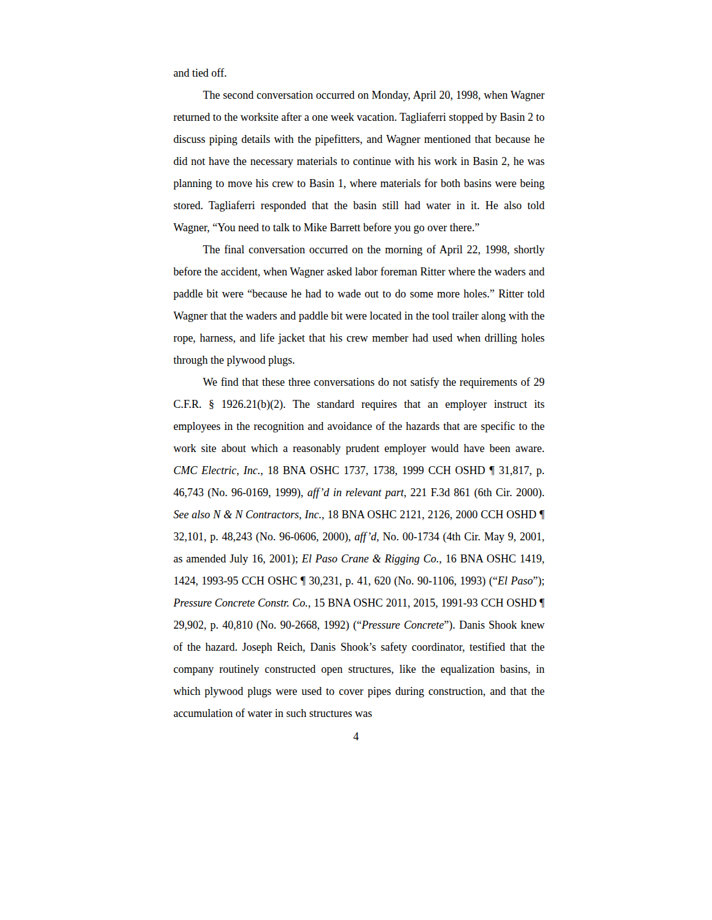and tied off.
The second conversation occurred on Monday, April 20, 1998, when Wagner returned to the worksite after a one week vacation. Tagliaferri stopped by Basin 2 to discuss piping details with the pipefitters, and Wagner mentioned that because he did not have the necessary materials to continue with his work in Basin 2, he was planning to move his crew to Basin 1, where materials for both basins were being stored. Tagliaferri responded that the basin still had water in it. He also told Wagner, “You need to talk to Mike Barrett before you go over there.”
The final conversation occurred on the morning of April 22, 1998, shortly before the accident, when Wagner asked labor foreman Ritter where the waders and paddle bit were “because he had to wade out to do some more holes.” Ritter told Wagner that the waders and paddle bit were located in the tool trailer along with the rope, harness, and life jacket that his crew member had used when drilling holes through the plywood plugs.
We find that these three conversations do not satisfy the requirements of 29 C.F.R. § 1926.21(b)(2). The standard requires that an employer instruct its employees in the recognition and avoidance of the hazards that are specific to the work site about which a reasonably prudent employer would have been aware. CMC Electric, Inc., 18 BNA OSHC 1737, 1738, 1999 CCH OSHD ¶ 31,817, p. 46,743 (No. 96-0169, 1999), aff’d in relevant part, 221 F.3d 861 (6th Cir. 2000). See also N & N Contractors, Inc., 18 BNA OSHC 2121, 2126, 2000 CCH OSHD ¶ 32,101, p. 48,243 (No. 96-0606, 2000), aff’d, No. 00-1734 (4th Cir. May 9, 2001, as amended July 16, 2001); El Paso Crane & Rigging Co., 16 BNA OSHC 1419, 1424, 1993-95 CCH OSHC ¶ 30,231, p. 41, 620 (No. 90-1106, 1993) (“El Paso”); Pressure Concrete Constr. Co., 15 BNA OSHC 2011, 2015, 1991-93 CCH OSHD ¶ 29,902, p. 40,810 (No. 90-2668, 1992) (“Pressure Concrete”). Danis Shook knew of the hazard. Joseph Reich, Danis Shook’s safety coordinator, testified that the company routinely constructed open structures, like the equalization basins, in which plywood plugs were used to cover pipes during construction, and that the accumulation of water in such structures was
4